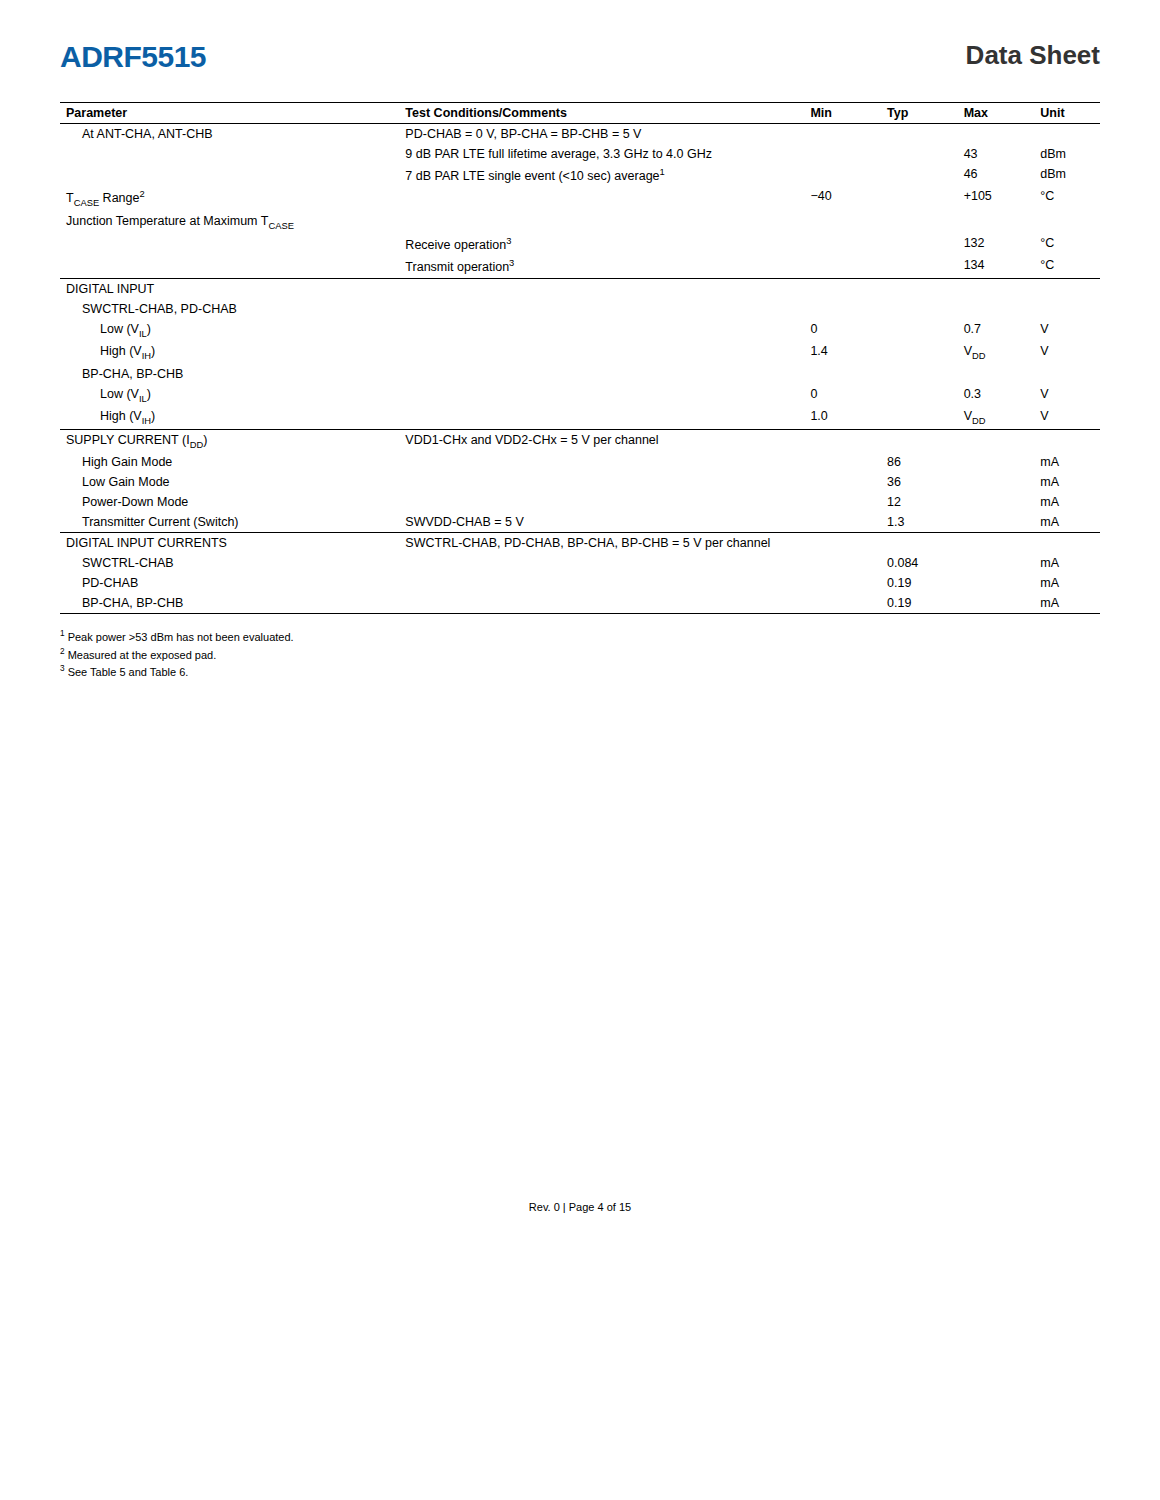ADRF5515
Data Sheet
| Parameter | Test Conditions/Comments | Min | Typ | Max | Unit |
| --- | --- | --- | --- | --- | --- |
| At ANT-CHA, ANT-CHB | PD-CHAB = 0 V, BP-CHA = BP-CHB = 5 V | | | | |
| | 9 dB PAR LTE full lifetime average, 3.3 GHz to 4.0 GHz | | | 43 | dBm |
| | 7 dB PAR LTE single event (<10 sec) average 1 | | | 46 | dBm |
| T CASE Range 2 | | −40 | | +105 | °C |
| Junction Temperature at Maximum T CASE | | | | | |
| | Receive operation 3 | | | 132 | °C |
| | Transmit operation 3 | | | 134 | °C |
| DIGITAL INPUT | | | | | |
| SWCTRL-CHAB, PD-CHAB | | | | | |
| Low (V IL ) | | 0 | | 0.7 | V |
| High (V IH ) | | 1.4 | | V DD | V |
| BP-CHA, BP-CHB | | | | | |
| Low (V IL ) | | 0 | | 0.3 | V |
| High (V IH ) | | 1.0 | | V DD | V |
| SUPPLY CURRENT (I DD ) | VDD1-CHx and VDD2-CHx = 5 V per channel | | | | |
| High Gain Mode | | | 86 | | mA |
| Low Gain Mode | | | 36 | | mA |
| Power-Down Mode | | | 12 | | mA |
| Transmitter Current (Switch) | SWVDD-CHAB = 5 V | | 1.3 | | mA |
| DIGITAL INPUT CURRENTS | SWCTRL-CHAB, PD-CHAB, BP-CHA, BP-CHB = 5 V per channel | | | | |
| SWCTRL-CHAB | | | 0.084 | | mA |
| PD-CHAB | | | 0.19 | | mA |
| BP-CHA, BP-CHB | | | 0.19 | | mA |
1 Peak power >53 dBm has not been evaluated.
2 Measured at the exposed pad.
3 See Table 5 and Table 6.
Rev. 0 | Page 4 of 15